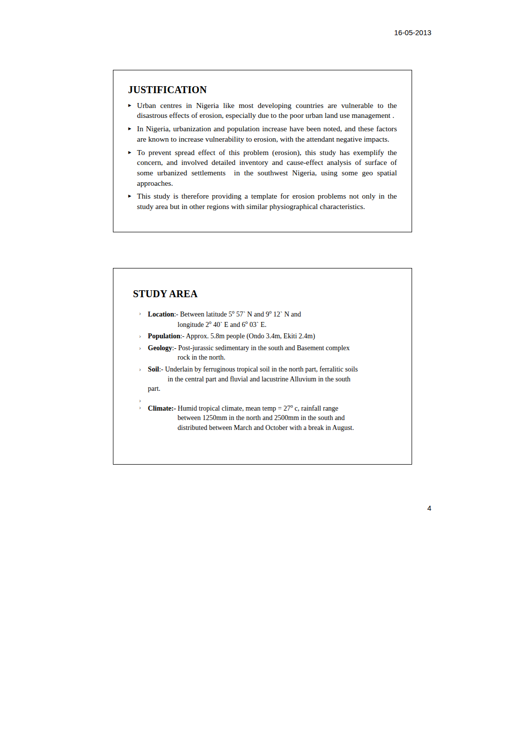16-05-2013
JUSTIFICATION
Urban centres in Nigeria like most developing countries are vulnerable to the disastrous effects of erosion, especially due to the poor urban land use management .
In Nigeria, urbanization and population increase have been noted, and these factors are known to increase vulnerability to erosion, with the attendant negative impacts.
To prevent spread effect of this problem (erosion), this study has exemplify the concern, and involved detailed inventory and cause-effect analysis of surface of some urbanized settlements in the southwest Nigeria, using some geo spatial approaches.
This study is therefore providing a template for erosion problems not only in the study area but in other regions with similar physiographical characteristics.
STUDY AREA
Location:- Between latitude 5o 57` N and 9o 12` N and longitude 2o 40` E and 6o 03` E.
Population:- Approx. 5.8m people (Ondo 3.4m, Ekiti 2.4m)
Geology:- Post-jurassic sedimentary in the south and Basement complex rock in the north.
Soil:- Underlain by ferruginous tropical soil in the north part, ferralitic soils in the central part and fluvial and lacustrine Alluvium in the south part.
Climate:- Humid tropical climate, mean temp = 27o c, rainfall range between 1250mm in the north and 2500mm in the south and distributed between March and October with a break in August.
4